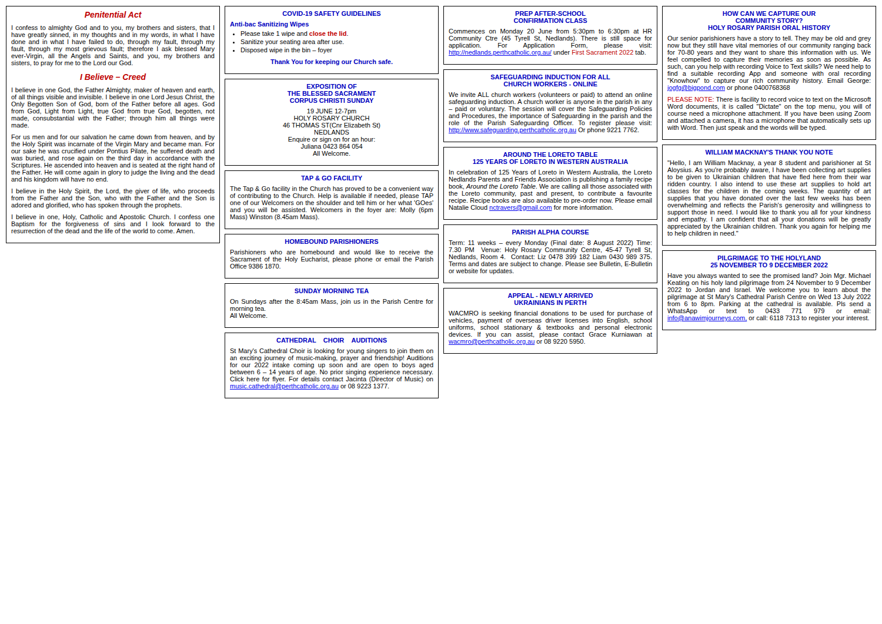Penitential Act
I confess to almighty God and to you, my brothers and sisters, that I have greatly sinned, in my thoughts and in my words, in what I have done and in what I have failed to do, through my fault, through my fault, through my most grievous fault; therefore I ask blessed Mary ever-Virgin, all the Angels and Saints, and you, my brothers and sisters, to pray for me to the Lord our God.
I Believe – Creed
I believe in one God, the Father Almighty, maker of heaven and earth, of all things visible and invisible. I believe in one Lord Jesus Christ, the Only Begotten Son of God, born of the Father before all ages. God from God, Light from Light, true God from true God, begotten, not made, consubstantial with the Father; through him all things were made.
For us men and for our salvation he came down from heaven, and by the Holy Spirit was incarnate of the Virgin Mary and became man. For our sake he was crucified under Pontius Pilate, he suffered death and was buried, and rose again on the third day in accordance with the Scriptures. He ascended into heaven and is seated at the right hand of the Father. He will come again in glory to judge the living and the dead and his kingdom will have no end.
I believe in the Holy Spirit, the Lord, the giver of life, who proceeds from the Father and the Son, who with the Father and the Son is adored and glorified, who has spoken through the prophets.
I believe in one, Holy, Catholic and Apostolic Church. I confess one Baptism for the forgiveness of sins and I look forward to the resurrection of the dead and the life of the world to come. Amen.
COVID-19 SAFETY GUIDELINES
Anti-bac Sanitizing Wipes
Please take 1 wipe and close the lid.
Sanitize your seating area after use.
Disposed wipe in the bin – foyer
Thank You for keeping our Church safe.
EXPOSITION OF
THE BLESSED SACRAMENT
CORPUS CHRISTI SUNDAY
19 JUNE 12-7pm
HOLY ROSARY CHURCH
46 THOMAS ST(Cnr Elizabeth St)
NEDLANDS
Enquire or sign on for an hour:
Juliana 0423 864 054
All Welcome.
TAP & GO FACILITY
The Tap & Go facility in the Church has proved to be a convenient way of contributing to the Church. Help is available if needed, please TAP one of our Welcomers on the shoulder and tell him or her what 'GOes' and you will be assisted. Welcomers in the foyer are: Molly (6pm Mass) Winston (8.45am Mass).
HOMEBOUND PARISHIONERS
Parishioners who are homebound and would like to receive the Sacrament of the Holy Eucharist, please phone or email the Parish Office 9386 1870.
SUNDAY MORNING TEA
On Sundays after the 8:45am Mass, join us in the Parish Centre for morning tea.
All Welcome.
CATHEDRAL CHOIR AUDITIONS
St Mary's Cathedral Choir is looking for young singers to join them on an exciting journey of music-making, prayer and friendship! Auditions for our 2022 intake coming up soon and are open to boys aged between 6 – 14 years of age. No prior singing experience necessary. Click here for flyer. For details contact Jacinta (Director of Music) on music.cathedral@perthcatholic.org.au or 08 9223 1377.
PREP AFTER-SCHOOL
CONFIRMATION CLASS
Commences on Monday 20 June from 5:30pm to 6:30pm at HR Community Ctre (45 Tyrell St, Nedlands). There is still space for application. For Application Form, please visit: http://nedlands.perthcatholic.org.au/ under First Sacrament 2022 tab.
SAFEGUARDING INDUCTION FOR ALL
CHURCH WORKERS - ONLINE
We invite ALL church workers (volunteers or paid) to attend an online safeguarding induction. A church worker is anyone in the parish in any – paid or voluntary. The session will cover the Safeguarding Policies and Procedures, the importance of Safeguarding in the parish and the role of the Parish Safeguarding Officer. To register please visit: http://www.safeguarding.perthcatholic.org.au Or phone 9221 7762.
AROUND THE LORETO TABLE
125 YEARS OF LORETO IN WESTERN AUSTRALIA
In celebration of 125 Years of Loreto in Western Australia, the Loreto Nedlands Parents and Friends Association is publishing a family recipe book, Around the Loreto Table. We are calling all those associated with the Loreto community, past and present, to contribute a favourite recipe. Recipe books are also available to pre-order now. Please email Natalie Cloud nctravers@gmail.com for more information.
PARISH ALPHA COURSE
Term: 11 weeks – every Monday (Final date: 8 August 2022) Time: 7.30 PM Venue: Holy Rosary Community Centre, 45-47 Tyrell St, Nedlands, Room 4. Contact: Liz 0478 399 182 Liam 0430 989 375. Terms and dates are subject to change. Please see Bulletin, E-Bulletin or website for updates.
APPEAL - NEWLY ARRIVED
UKRAINIANS IN PERTH
WACMRO is seeking financial donations to be used for purchase of vehicles, payment of overseas driver licenses into English, school uniforms, school stationary & textbooks and personal electronic devices. If you can assist, please contact Grace Kurniawan at wacmro@perthcatholic.org.au or 08 9220 5950.
HOW CAN WE CAPTURE OUR
COMMUNITY STORY?
HOLY ROSARY PARISH ORAL HISTORY
Our senior parishioners have a story to tell. They may be old and grey now but they still have vital memories of our community ranging back for 70-80 years and they want to share this information with us. We feel compelled to capture their memories as soon as possible. As such, can you help with recording Voice to Text skills? We need help to find a suitable recording App and someone with oral recording "Knowhow" to capture our rich community history. Email George: jogfg@bigpond.com or phone 0400768368
PLEASE NOTE: There is facility to record voice to text on the Microsoft Word documents, it is called "Dictate" on the top menu, you will of course need a microphone attachment. If you have been using Zoom and attached a camera, it has a microphone that automatically sets up with Word. Then just speak and the words will be typed.
WILLIAM MACKNAY'S THANK YOU NOTE
"Hello, I am William Macknay, a year 8 student and parishioner at St Aloysius. As you're probably aware, I have been collecting art supplies to be given to Ukrainian children that have fled here from their war ridden country. I also intend to use these art supplies to hold art classes for the children in the coming weeks. The quantity of art supplies that you have donated over the last few weeks has been overwhelming and reflects the Parish's generosity and willingness to support those in need. I would like to thank you all for your kindness and empathy. I am confident that all your donations will be greatly appreciated by the Ukrainian children. Thank you again for helping me to help children in need."
PILGRIMAGE TO THE HOLYLAND
25 NOVEMBER TO 9 DECEMBER 2022
Have you always wanted to see the promised land? Join Mgr. Michael Keating on his holy land pilgrimage from 24 November to 9 December 2022 to Jordan and Israel. We welcome you to learn about the pilgrimage at St Mary's Cathedral Parish Centre on Wed 13 July 2022 from 6 to 8pm. Parking at the cathedral is available. Pls send a WhatsApp or text to 0433 771 979 or email: info@anawimjourneys.com, or call: 6118 7313 to register your interest.